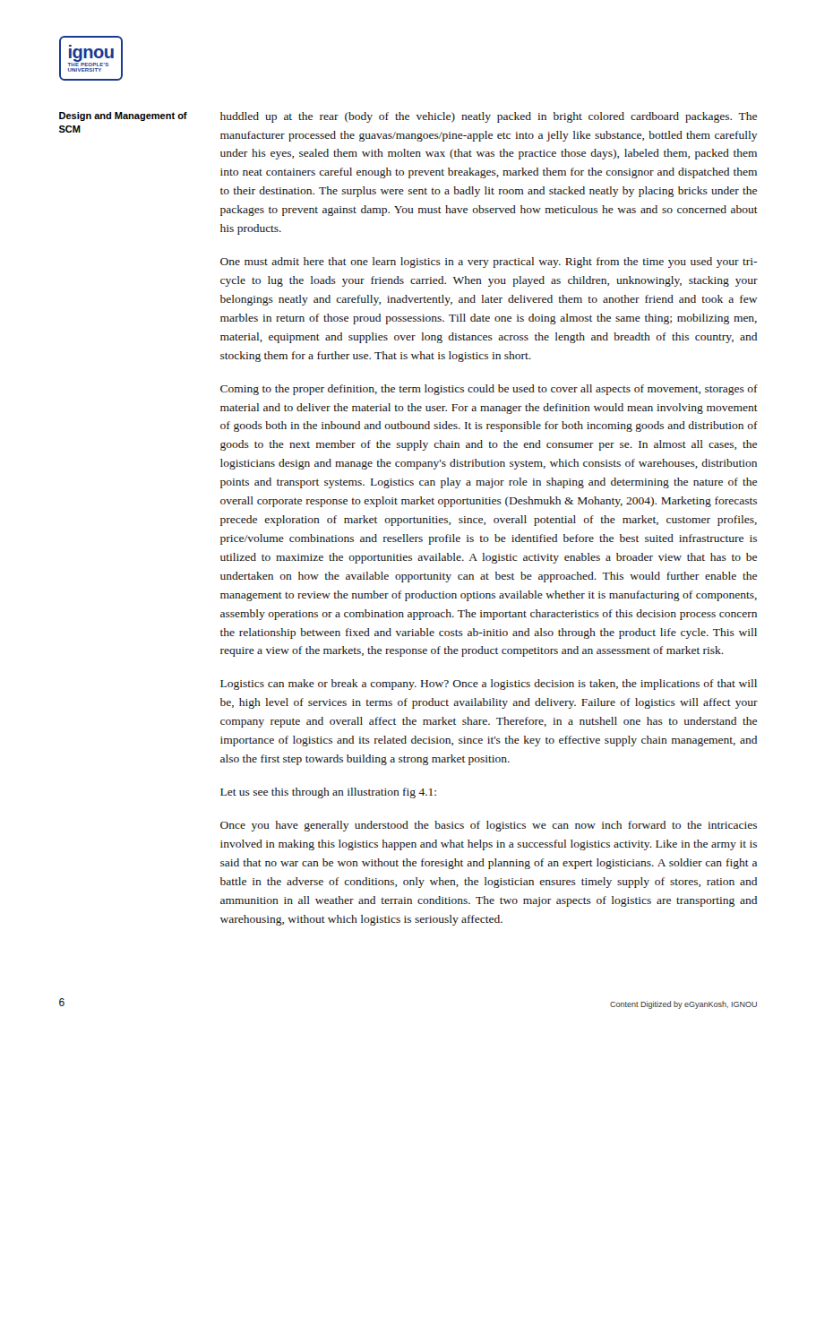ignou
THE PEOPLE'S
UNIVERSITY
Design and Management of SCM
huddled up at the rear (body of the vehicle) neatly packed in bright colored cardboard packages. The manufacturer processed the guavas/mangoes/pine-apple etc into a jelly like substance, bottled them carefully under his eyes, sealed them with molten wax (that was the practice those days), labeled them, packed them into neat containers careful enough to prevent breakages, marked them for the consignor and dispatched them to their destination. The surplus were sent to a badly lit room and stacked neatly by placing bricks under the packages to prevent against damp. You must have observed how meticulous he was and so concerned about his products.
One must admit here that one learn logistics in a very practical way. Right from the time you used your tri-cycle to lug the loads your friends carried. When you played as children, unknowingly, stacking your belongings neatly and carefully, inadvertently, and later delivered them to another friend and took a few marbles in return of those proud possessions. Till date one is doing almost the same thing; mobilizing men, material, equipment and supplies over long distances across the length and breadth of this country, and stocking them for a further use. That is what is logistics in short.
Coming to the proper definition, the term logistics could be used to cover all aspects of movement, storages of material and to deliver the material to the user. For a manager the definition would mean involving movement of goods both in the inbound and outbound sides. It is responsible for both incoming goods and distribution of goods to the next member of the supply chain and to the end consumer per se. In almost all cases, the logisticians design and manage the company's distribution system, which consists of warehouses, distribution points and transport systems. Logistics can play a major role in shaping and determining the nature of the overall corporate response to exploit market opportunities (Deshmukh & Mohanty, 2004). Marketing forecasts precede exploration of market opportunities, since, overall potential of the market, customer profiles, price/volume combinations and resellers profile is to be identified before the best suited infrastructure is utilized to maximize the opportunities available. A logistic activity enables a broader view that has to be undertaken on how the available opportunity can at best be approached. This would further enable the management to review the number of production options available whether it is manufacturing of components, assembly operations or a combination approach. The important characteristics of this decision process concern the relationship between fixed and variable costs ab-initio and also through the product life cycle. This will require a view of the markets, the response of the product competitors and an assessment of market risk.
Logistics can make or break a company. How? Once a logistics decision is taken, the implications of that will be, high level of services in terms of product availability and delivery. Failure of logistics will affect your company repute and overall affect the market share. Therefore, in a nutshell one has to understand the importance of logistics and its related decision, since it's the key to effective supply chain management, and also the first step towards building a strong market position.
Let us see this through an illustration fig 4.1:
Once you have generally understood the basics of logistics we can now inch forward to the intricacies involved in making this logistics happen and what helps in a successful logistics activity. Like in the army it is said that no war can be won without the foresight and planning of an expert logisticians. A soldier can fight a battle in the adverse of conditions, only when, the logistician ensures timely supply of stores, ration and ammunition in all weather and terrain conditions. The two major aspects of logistics are transporting and warehousing, without which logistics is seriously affected.
6
Content Digitized by eGyanKosh, IGNOU